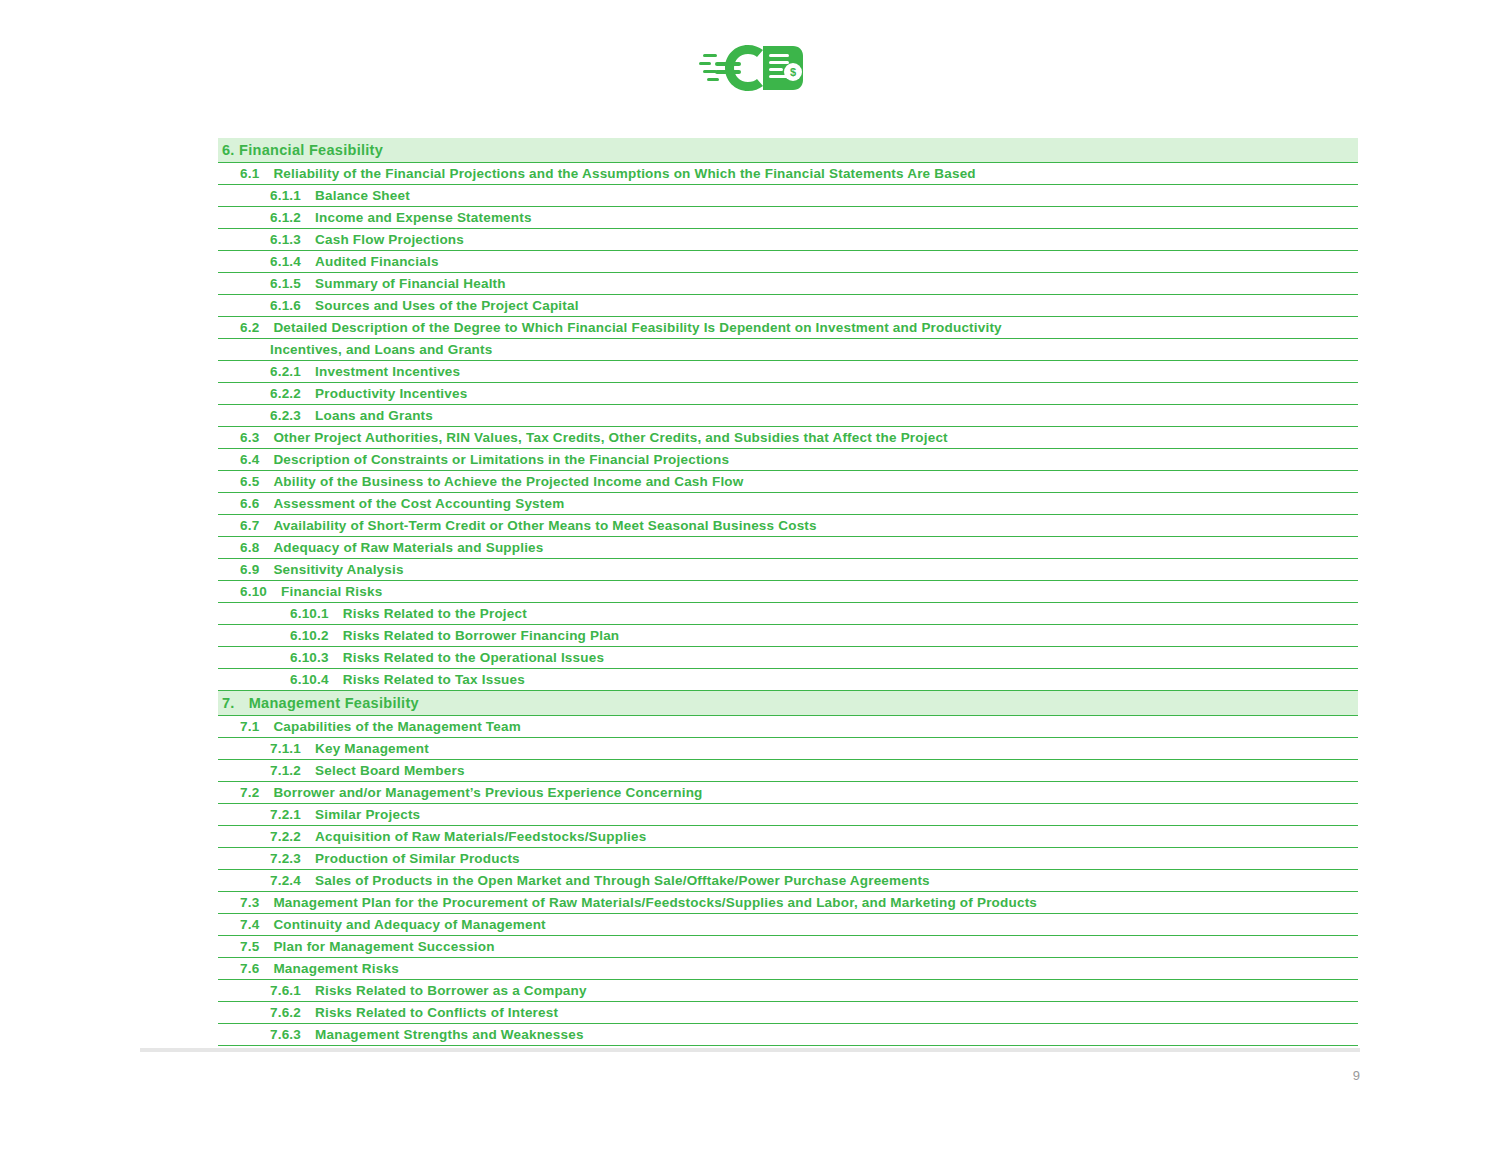$
6. Financial Feasibility
6.1 Reliability of the Financial Projections and the Assumptions on Which the Financial Statements Are Based
6.1.1 Balance Sheet
6.1.2 Income and Expense Statements
6.1.3 Cash Flow Projections
6.1.4 Audited Financials
6.1.5 Summary of Financial Health
6.1.6 Sources and Uses of the Project Capital
6.2 Detailed Description of the Degree to Which Financial Feasibility Is Dependent on Investment and Productivity
Incentives, and Loans and Grants
6.2.1 Investment Incentives
6.2.2 Productivity Incentives
6.2.3 Loans and Grants
6.3 Other Project Authorities, RIN Values, Tax Credits, Other Credits, and Subsidies that Affect the Project
6.4 Description of Constraints or Limitations in the Financial Projections
6.5 Ability of the Business to Achieve the Projected Income and Cash Flow
6.6 Assessment of the Cost Accounting System
6.7 Availability of Short-Term Credit or Other Means to Meet Seasonal Business Costs
6.8 Adequacy of Raw Materials and Supplies
6.9 Sensitivity Analysis
6.10 Financial Risks
6.10.1 Risks Related to the Project
6.10.2 Risks Related to Borrower Financing Plan
6.10.3 Risks Related to the Operational Issues
6.10.4 Risks Related to Tax Issues
7. Management Feasibility
7.1 Capabilities of the Management Team
7.1.1 Key Management
7.1.2 Select Board Members
7.2 Borrower and/or Management’s Previous Experience Concerning
7.2.1 Similar Projects
7.2.2 Acquisition of Raw Materials/Feedstocks/Supplies
7.2.3 Production of Similar Products
7.2.4 Sales of Products in the Open Market and Through Sale/Offtake/Power Purchase Agreements
7.3 Management Plan for the Procurement of Raw Materials/Feedstocks/Supplies and Labor, and Marketing of Products
7.4 Continuity and Adequacy of Management
7.5 Plan for Management Succession
7.6 Management Risks
7.6.1 Risks Related to Borrower as a Company
7.6.2 Risks Related to Conflicts of Interest
7.6.3 Management Strengths and Weaknesses
9